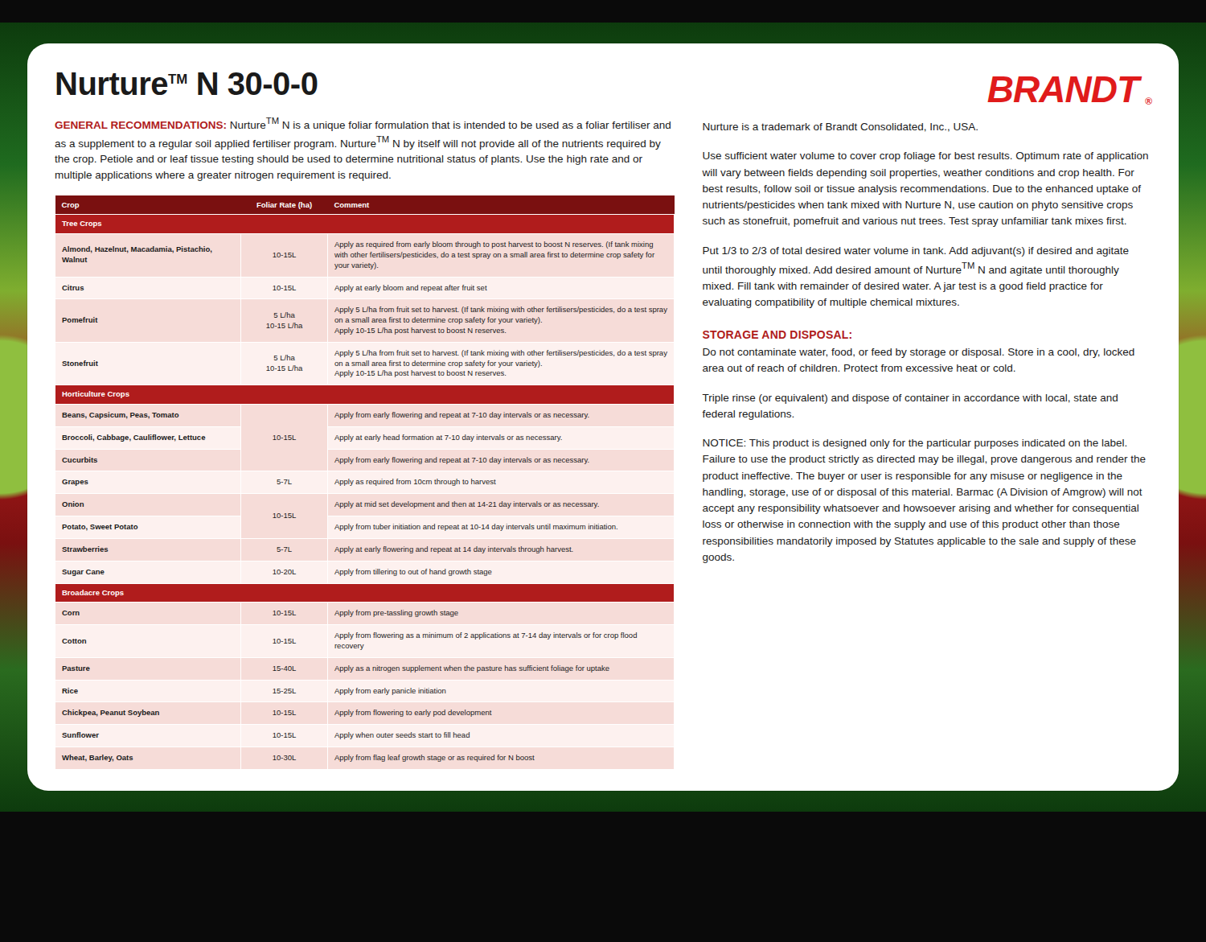NurtureTM N 30-0-0
GENERAL RECOMMENDATIONS: NurtureTM N is a unique foliar formulation that is intended to be used as a foliar fertiliser and as a supplement to a regular soil applied fertiliser program. NurtureTM N by itself will not provide all of the nutrients required by the crop. Petiole and or leaf tissue testing should be used to determine nutritional status of plants. Use the high rate and or multiple applications where a greater nitrogen requirement is required.
| Crop | Foliar Rate (ha) | Comment |
| --- | --- | --- |
| Tree Crops |
| Almond, Hazelnut, Macadamia, Pistachio, Walnut | 10-15L | Apply as required from early bloom through to post harvest to boost N reserves. (If tank mixing with other fertilisers/pesticides, do a test spray on a small area first to determine crop safety for your variety). |
| Citrus | 10-15L | Apply at early bloom and repeat after fruit set |
| Pomefruit | 5 L/ha 10-15 L/ha | Apply 5 L/ha from fruit set to harvest. (If tank mixing with other fertilisers/pesticides, do a test spray on a small area first to determine crop safety for your variety). Apply 10-15 L/ha post harvest to boost N reserves. |
| Stonefruit | 5 L/ha 10-15 L/ha | Apply 5 L/ha from fruit set to harvest. (If tank mixing with other fertilisers/pesticides, do a test spray on a small area first to determine crop safety for your variety). Apply 10-15 L/ha post harvest to boost N reserves. |
| Horticulture Crops |
| Beans, Capsicum, Peas, Tomato | 10-15L | Apply from early flowering and repeat at 7-10 day intervals or as necessary. |
| Broccoli, Cabbage, Cauliflower, Lettuce | Apply at early head formation at 7-10 day intervals or as necessary. |
| Cucurbits | Apply from early flowering and repeat at 7-10 day intervals or as necessary. |
| Grapes | 5-7L | Apply as required from 10cm through to harvest |
| Onion | 10-15L | Apply at mid set development and then at 14-21 day intervals or as necessary. |
| Potato, Sweet Potato | Apply from tuber initiation and repeat at 10-14 day intervals until maximum initiation. |
| Strawberries | 5-7L | Apply at early flowering and repeat at 14 day intervals through harvest. |
| Sugar Cane | 10-20L | Apply from tillering to out of hand growth stage |
| Broadacre Crops |
| Corn | 10-15L | Apply from pre-tassling growth stage |
| Cotton | 10-15L | Apply from flowering as a minimum of 2 applications at 7-14 day intervals or for crop flood recovery |
| Pasture | 15-40L | Apply as a nitrogen supplement when the pasture has sufficient foliage for uptake |
| Rice | 15-25L | Apply from early panicle initiation |
| Chickpea, Peanut Soybean | 10-15L | Apply from flowering to early pod development |
| Sunflower | 10-15L | Apply when outer seeds start to fill head |
| Wheat, Barley, Oats | 10-30L | Apply from flag leaf growth stage or as required for N boost |
BRANDT
Nurture is a trademark of Brandt Consolidated, Inc., USA.
Use sufficient water volume to cover crop foliage for best results. Optimum rate of application will vary between fields depending soil properties, weather conditions and crop health. For best results, follow soil or tissue analysis recommendations. Due to the enhanced uptake of nutrients/pesticides when tank mixed with Nurture N, use caution on phyto sensitive crops such as stonefruit, pomefruit and various nut trees. Test spray unfamiliar tank mixes first.
Put 1/3 to 2/3 of total desired water volume in tank. Add adjuvant(s) if desired and agitate until thoroughly mixed. Add desired amount of NurtureTM N and agitate until thoroughly mixed. Fill tank with remainder of desired water. A jar test is a good field practice for evaluating compatibility of multiple chemical mixtures.
Storage and Disposal:
Do not contaminate water, food, or feed by storage or disposal. Store in a cool, dry, locked area out of reach of children. Protect from excessive heat or cold.
Triple rinse (or equivalent) and dispose of container in accordance with local, state and federal regulations.
NOTICE: This product is designed only for the particular purposes indicated on the label. Failure to use the product strictly as directed may be illegal, prove dangerous and render the product ineffective. The buyer or user is responsible for any misuse or negligence in the handling, storage, use of or disposal of this material. Barmac (A Division of Amgrow) will not accept any responsibility whatsoever and howsoever arising and whether for consequential loss or otherwise in connection with the supply and use of this product other than those responsibilities mandatorily imposed by Statutes applicable to the sale and supply of these goods.